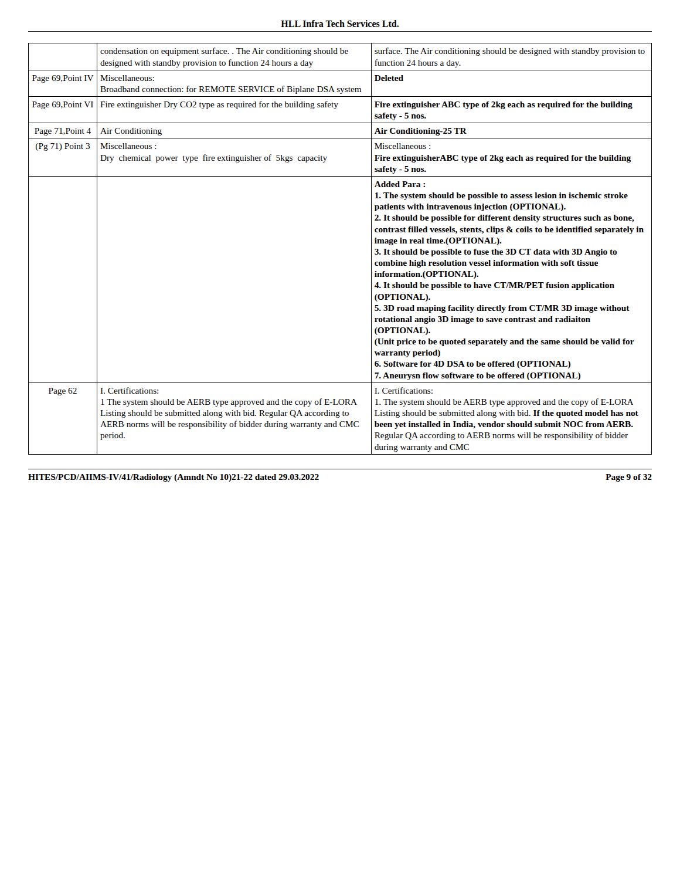HLL Infra Tech Services Ltd.
| | condensation on equipment surface. . The Air conditioning should be designed with standby provision to function 24 hours a day | surface. The Air conditioning should be designed with standby provision to function 24 hours a day. |
| Page 69,Point IV | Miscellaneous: Broadband connection: for REMOTE SERVICE of Biplane DSA system | Deleted |
| Page 69,Point VI | Fire extinguisher Dry CO2 type as required for the building safety | Fire extinguisher ABC type of 2kg each as required for the building safety - 5 nos. |
| Page 71,Point 4 | Air Conditioning | Air Conditioning-25 TR |
| (Pg 71) Point 3 | Miscellaneous : Dry chemical power type fire extinguisher of 5kgs capacity | Miscellaneous : Fire extinguisherABC type of 2kg each as required for the building safety - 5 nos. |
| | | Added Para : 1. The system should be possible to assess lesion in ischemic stroke patients with intravenous injection (OPTIONAL). 2. It should be possible for different density structures such as bone, contrast filled vessels, stents, clips & coils to be identified separately in image in real time.(OPTIONAL). 3. It should be possible to fuse the 3D CT data with 3D Angio to combine high resolution vessel information with soft tissue information.(OPTIONAL). 4. It should be possible to have CT/MR/PET fusion application (OPTIONAL). 5. 3D road maping facility directly from CT/MR 3D image without rotational angio 3D image to save contrast and radiaiton (OPTIONAL). (Unit price to be quoted separately and the same should be valid for warranty period) 6. Software for 4D DSA to be offered (OPTIONAL) 7. Aneurysn flow software to be offered (OPTIONAL) |
| Page 62 | I. Certifications: 1 The system should be AERB type approved and the copy of E-LORA Listing should be submitted along with bid. Regular QA according to AERB norms will be responsibility of bidder during warranty and CMC period. | I. Certifications: 1. The system should be AERB type approved and the copy of E-LORA Listing should be submitted along with bid. If the quoted model has not been yet installed in India, vendor should submit NOC from AERB. Regular QA according to AERB norms will be responsibility of bidder during warranty and CMC |
HITES/PCD/AIIMS-IV/41/Radiology (Amndt No 10)21-22 dated 29.03.2022 Page 9 of 32